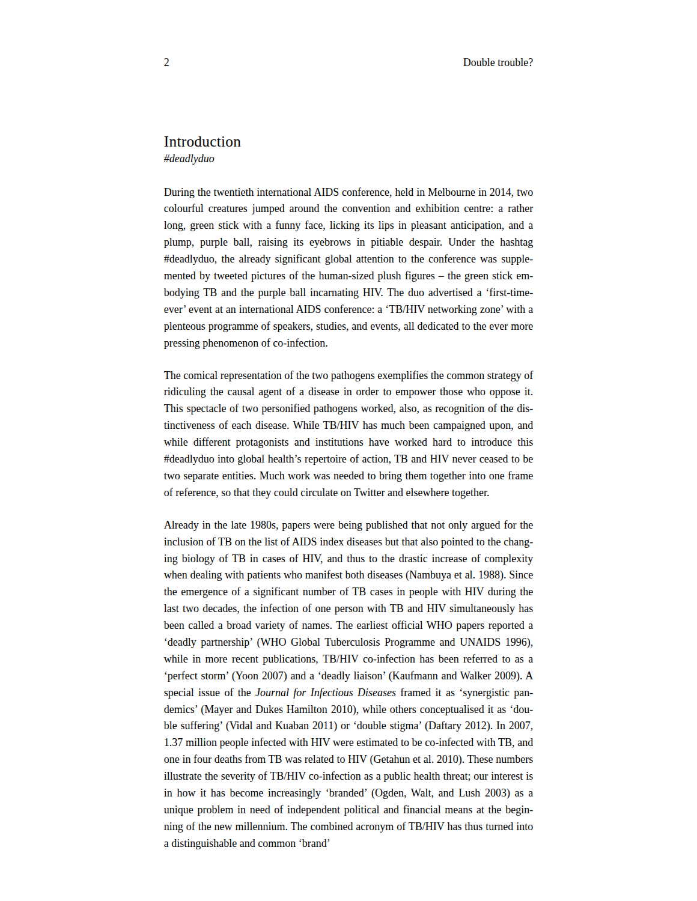2 Double trouble?
Introduction
#deadlyduo
During the twentieth international AIDS conference, held in Melbourne in 2014, two colourful creatures jumped around the convention and exhibition centre: a rather long, green stick with a funny face, licking its lips in pleasant anticipation, and a plump, purple ball, raising its eyebrows in pitiable despair. Under the hashtag #deadlyduo, the already significant global attention to the conference was supplemented by tweeted pictures of the human-sized plush figures – the green stick embodying TB and the purple ball incarnating HIV. The duo advertised a ‘first-time-ever’ event at an international AIDS conference: a ‘TB/HIV networking zone’ with a plenteous programme of speakers, studies, and events, all dedicated to the ever more pressing phenomenon of co-infection.
The comical representation of the two pathogens exemplifies the common strategy of ridiculing the causal agent of a disease in order to empower those who oppose it. This spectacle of two personified pathogens worked, also, as recognition of the distinctiveness of each disease. While TB/HIV has much been campaigned upon, and while different protagonists and institutions have worked hard to introduce this #deadlyduo into global health’s repertoire of action, TB and HIV never ceased to be two separate entities. Much work was needed to bring them together into one frame of reference, so that they could circulate on Twitter and elsewhere together.
Already in the late 1980s, papers were being published that not only argued for the inclusion of TB on the list of AIDS index diseases but that also pointed to the changing biology of TB in cases of HIV, and thus to the drastic increase of complexity when dealing with patients who manifest both diseases (Nambuya et al. 1988). Since the emergence of a significant number of TB cases in people with HIV during the last two decades, the infection of one person with TB and HIV simultaneously has been called a broad variety of names. The earliest official WHO papers reported a ‘deadly partnership’ (WHO Global Tuberculosis Programme and UNAIDS 1996), while in more recent publications, TB/HIV co-infection has been referred to as a ‘perfect storm’ (Yoon 2007) and a ‘deadly liaison’ (Kaufmann and Walker 2009). A special issue of the Journal for Infectious Diseases framed it as ‘synergistic pandemics’ (Mayer and Dukes Hamilton 2010), while others conceptualised it as ‘double suffering’ (Vidal and Kuaban 2011) or ‘double stigma’ (Daftary 2012). In 2007, 1.37 million people infected with HIV were estimated to be co-infected with TB, and one in four deaths from TB was related to HIV (Getahun et al. 2010). These numbers illustrate the severity of TB/HIV co-infection as a public health threat; our interest is in how it has become increasingly ‘branded’ (Ogden, Walt, and Lush 2003) as a unique problem in need of independent political and financial means at the beginning of the new millennium. The combined acronym of TB/HIV has thus turned into a distinguishable and common ‘brand’